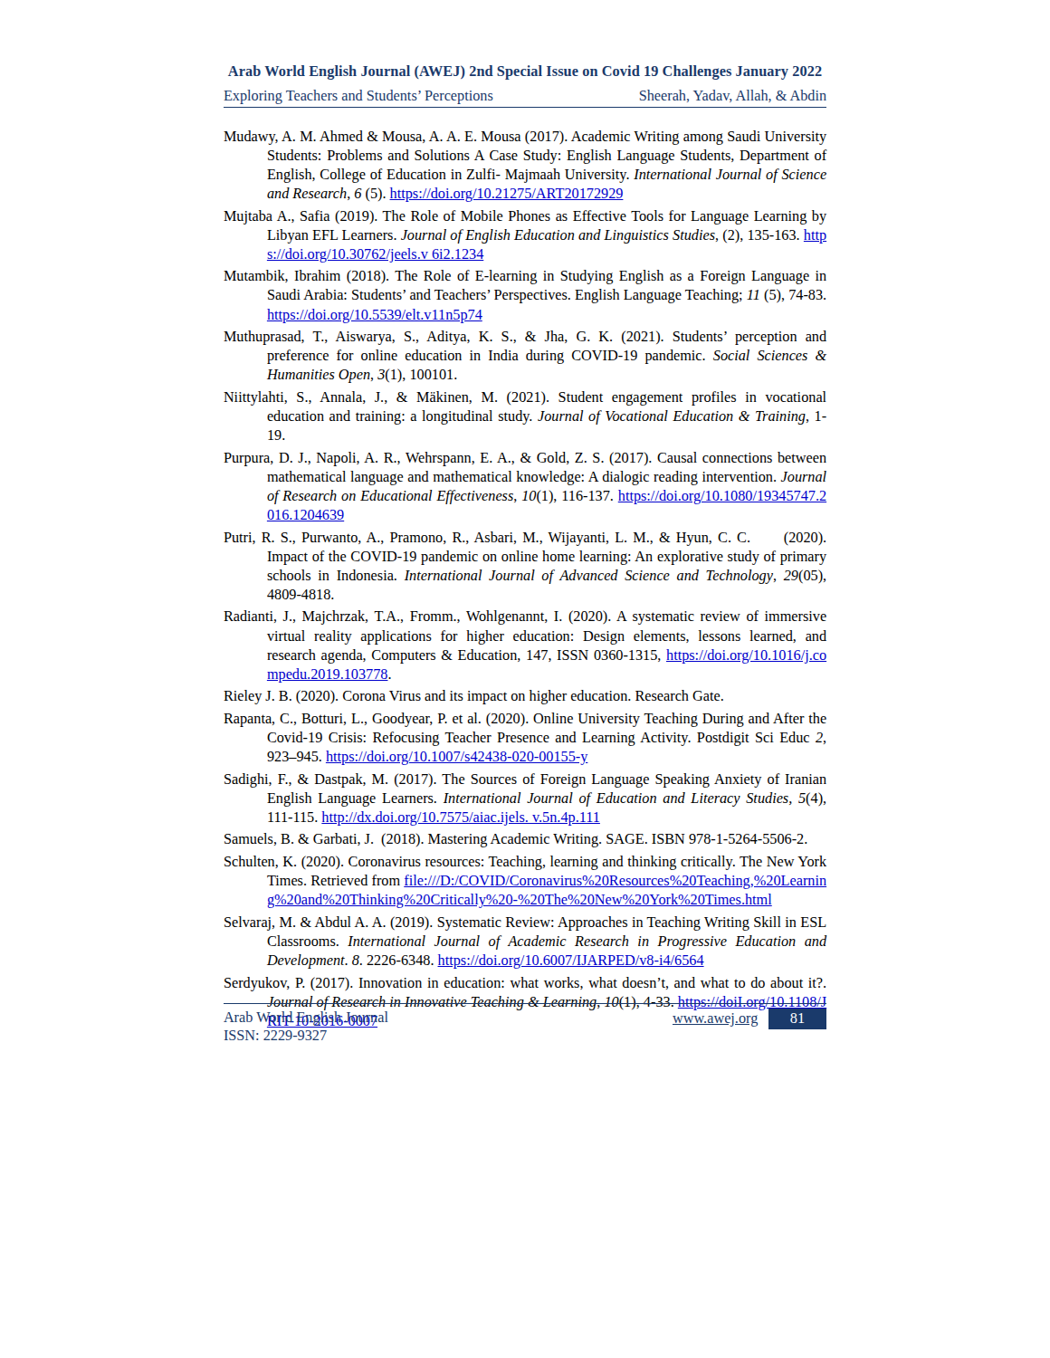Arab World English Journal (AWEJ) 2nd Special Issue on Covid 19 Challenges January 2022
Exploring Teachers and Students’ Perceptions Sheerah, Yadav, Allah, & Abdin
Mudawy, A. M. Ahmed & Mousa, A. A. E. Mousa (2017). Academic Writing among Saudi University Students: Problems and Solutions A Case Study: English Language Students, Department of English, College of Education in Zulfi- Majmaah University. International Journal of Science and Research, 6 (5). https://doi.org/10.21275/ART20172929
Mujtaba A., Safia (2019). The Role of Mobile Phones as Effective Tools for Language Learning by Libyan EFL Learners. Journal of English Education and Linguistics Studies, (2), 135-163. https://doi.org/10.30762/jeels.v 6i2.1234
Mutambik, Ibrahim (2018). The Role of E-learning in Studying English as a Foreign Language in Saudi Arabia: Students’ and Teachers’ Perspectives. English Language Teaching; 11 (5), 74-83. https://doi.org/10.5539/elt.v11n5p74
Muthuprasad, T., Aiswarya, S., Aditya, K. S., & Jha, G. K. (2021). Students’ perception and preference for online education in India during COVID-19 pandemic. Social Sciences & Humanities Open, 3(1), 100101.
Niittylahti, S., Annala, J., & Mäkinen, M. (2021). Student engagement profiles in vocational education and training: a longitudinal study. Journal of Vocational Education & Training, 1-19.
Purpura, D. J., Napoli, A. R., Wehrspann, E. A., & Gold, Z. S. (2017). Causal connections between mathematical language and mathematical knowledge: A dialogic reading intervention. Journal of Research on Educational Effectiveness, 10(1), 116-137. https://doi.org/10.1080/19345747.2016.1204639
Putri, R. S., Purwanto, A., Pramono, R., Asbari, M., Wijayanti, L. M., & Hyun, C. C. (2020). Impact of the COVID-19 pandemic on online home learning: An explorative study of primary schools in Indonesia. International Journal of Advanced Science and Technology, 29(05), 4809-4818.
Radianti, J., Majchrzak, T.A., Fromm., Wohlgenannt, I. (2020). A systematic review of immersive virtual reality applications for higher education: Design elements, lessons learned, and research agenda, Computers & Education, 147, ISSN 0360-1315, https://doi.org/10.1016/j.compedu.2019.103778.
Rieley J. B. (2020). Corona Virus and its impact on higher education. Research Gate.
Rapanta, C., Botturi, L., Goodyear, P. et al. (2020). Online University Teaching During and After the Covid-19 Crisis: Refocusing Teacher Presence and Learning Activity. Postdigit Sci Educ 2, 923–945. https://doi.org/10.1007/s42438-020-00155-y
Sadighi, F., & Dastpak, M. (2017). The Sources of Foreign Language Speaking Anxiety of Iranian English Language Learners. International Journal of Education and Literacy Studies, 5(4), 111-115. http://dx.doi.org/10.7575/aiac.ijels. v.5n.4p.111
Samuels, B. & Garbati, J. (2018). Mastering Academic Writing. SAGE. ISBN 978-1-5264-5506-2.
Schulten, K. (2020). Coronavirus resources: Teaching, learning and thinking critically. The New York Times. Retrieved from file:///D:/COVID/Coronavirus%20Resources%20Teaching,%20Learning%20and%20Thinking%20Critically%20-%20The%20New%20York%20Times.html
Selvaraj, M. & Abdul A. A. (2019). Systematic Review: Approaches in Teaching Writing Skill in ESL Classrooms. International Journal of Academic Research in Progressive Education and Development. 8. 2226-6348. https://doi.org/10.6007/IJARPED/v8-i4/6564
Serdyukov, P. (2017). Innovation in education: what works, what doesn’t, and what to do about it?. Journal of Research in Innovative Teaching & Learning, 10(1), 4-33. https://doiI.org/10.1108/JRIT-10-2016-0007
Arab World English Journal
ISSN: 2229-9327
www.awej.org 81